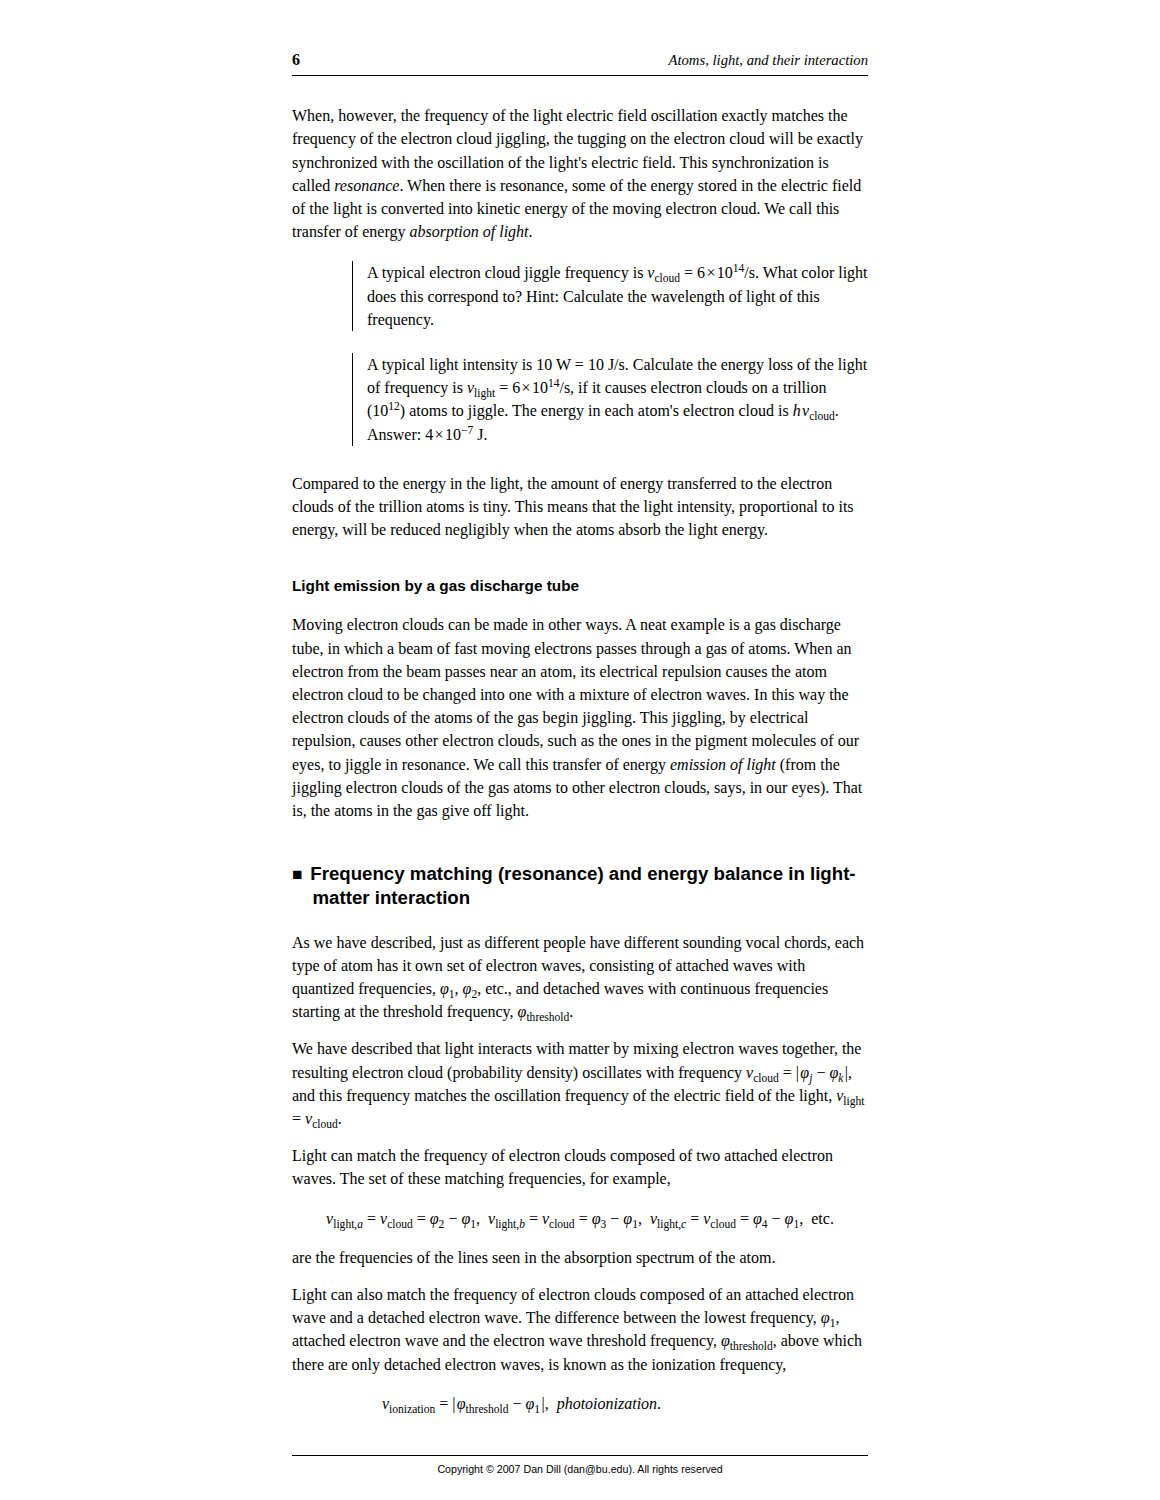6 Atoms, light, and their interaction
When, however, the frequency of the light electric field oscillation exactly matches the frequency of the electron cloud jiggling, the tugging on the electron cloud will be exactly synchronized with the oscillation of the light's electric field. This synchronization is called resonance. When there is resonance, some of the energy stored in the electric field of the light is converted into kinetic energy of the moving electron cloud. We call this transfer of energy absorption of light.
A typical electron cloud jiggle frequency is νcloud = 6 × 1014/s. What color light does this correspond to? Hint: Calculate the wavelength of light of this frequency.
A typical light intensity is 10 W = 10 J/s. Calculate the energy loss of the light of frequency is νlight = 6 × 1014/s, if it causes electron clouds on a trillion (1012) atoms to jiggle. The energy in each atom's electron cloud is h νcloud. Answer: 4 × 10−7 J.
Compared to the energy in the light, the amount of energy transferred to the electron clouds of the trillion atoms is tiny. This means that the light intensity, proportional to its energy, will be reduced negligibly when the atoms absorb the light energy.
Light emission by a gas discharge tube
Moving electron clouds can be made in other ways. A neat example is a gas discharge tube, in which a beam of fast moving electrons passes through a gas of atoms. When an electron from the beam passes near an atom, its electrical repulsion causes the atom electron cloud to be changed into one with a mixture of electron waves. In this way the electron clouds of the atoms of the gas begin jiggling. This jiggling, by electrical repulsion, causes other electron clouds, such as the ones in the pigment molecules of our eyes, to jiggle in resonance. We call this transfer of energy emission of light (from the jiggling electron clouds of the gas atoms to other electron clouds, says, in our eyes). That is, the atoms in the gas give off light.
■Frequency matching (resonance) and energy balance in light-matter interaction
As we have described, just as different people have different sounding vocal chords, each type of atom has it own set of electron waves, consisting of attached waves with quantized frequencies, φ1, φ2, etc., and detached waves with continuous frequencies starting at the threshold frequency, φthreshold.
We have described that light interacts with matter by mixing electron waves together, the resulting electron cloud (probability density) oscillates with frequency νcloud = | φj − φk |, and this frequency matches the oscillation frequency of the electric field of the light, νlight = νcloud.
Light can match the frequency of electron clouds composed of two attached electron waves. The set of these matching frequencies, for example,
νlight,a = νcloud = φ2 − φ1, νlight,b = νcloud = φ3 − φ1, νlight,c = νcloud = φ4 − φ1, etc.
are the frequencies of the lines seen in the absorption spectrum of the atom.
Light can also match the frequency of electron clouds composed of an attached electron wave and a detached electron wave. The difference between the lowest frequency, φ1, attached electron wave and the electron wave threshold frequency, φthreshold, above which there are only detached electron waves, is known as the ionization frequency,
νionization = | φthreshold − φ1 |, photoionization.
Copyright © 2007 Dan Dill (dan@bu.edu). All rights reserved